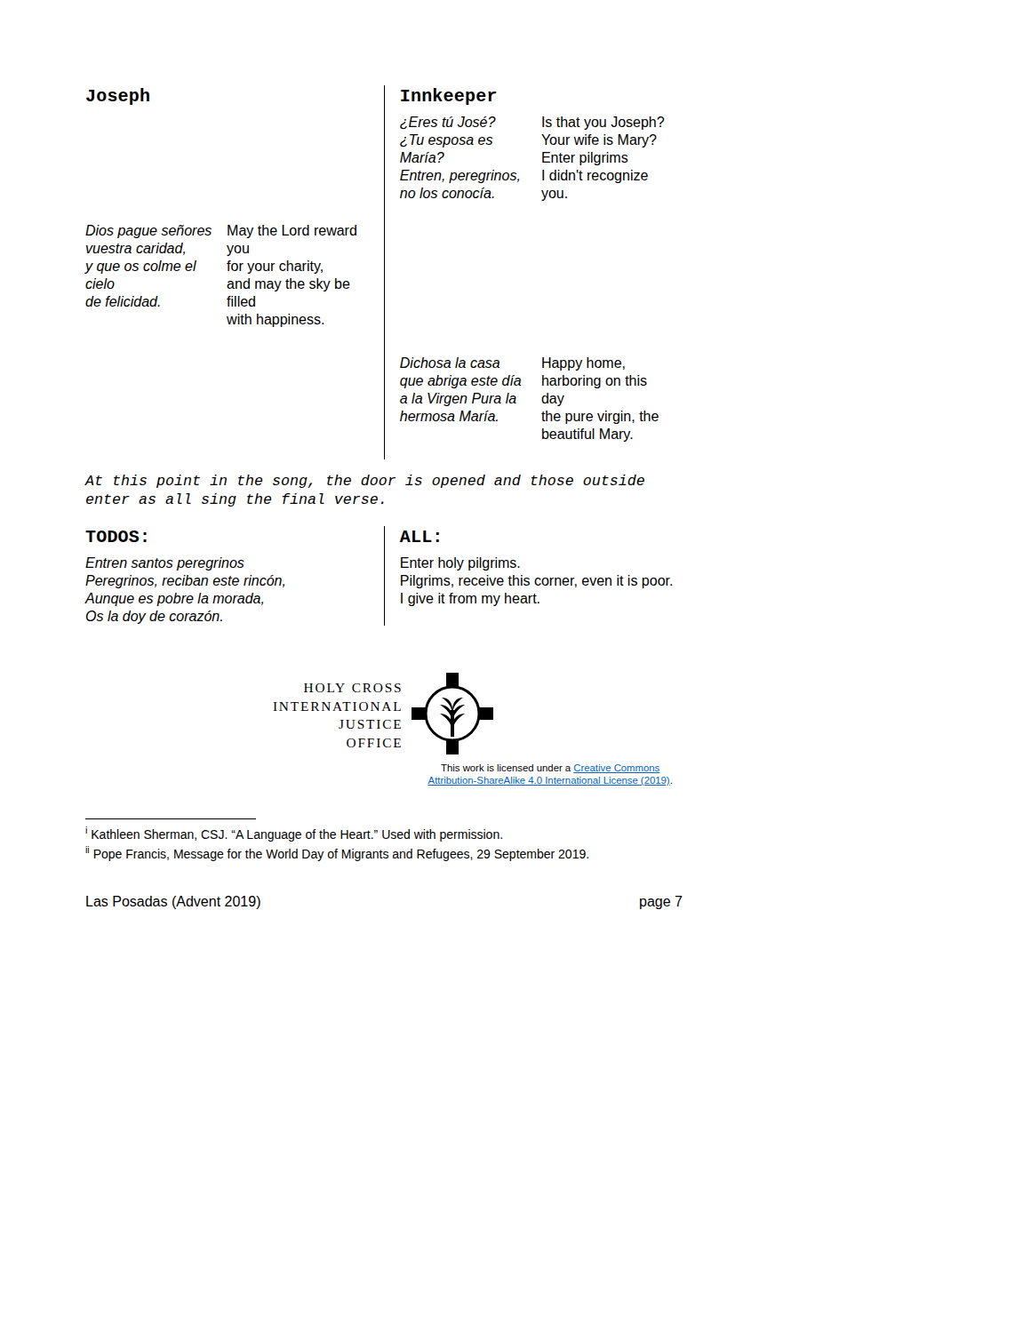Joseph
Dios pague señores vuestra caridad,
y que os colme el cielo
de felicidad.
May the Lord reward you
for your charity,
and may the sky be filled
with happiness.
Innkeeper
¿Eres tú José?
¿Tu esposa es María?
Entren, peregrinos,
no los conocía.
Is that you Joseph?
Your wife is Mary?
Enter pilgrims
I didn't recognize you.
Dichosa la casa
que abriga este día
a la Virgen Pura la hermosa María.
Happy home,
harboring on this day
the pure virgin, the beautiful Mary.
At this point in the song, the door is opened and those outside enter as all sing the final verse.
TODOS:
Entren santos peregrinos
Peregrinos, reciban este rincón,
Aunque es pobre la morada,
Os la doy de corazón.
ALL:
Enter holy pilgrims.
Pilgrims, receive this corner, even it is poor.
I give it from my heart.
HOLY CROSS
INTERNATIONAL
JUSTICE
OFFICE
This work is licensed under a Creative Commons Attribution-ShareAlike 4.0 International License (2019).
i Kathleen Sherman, CSJ. “A Language of the Heart.” Used with permission.
ii Pope Francis, Message for the World Day of Migrants and Refugees, 29 September 2019.
Las Posadas (Advent 2019)
page 7